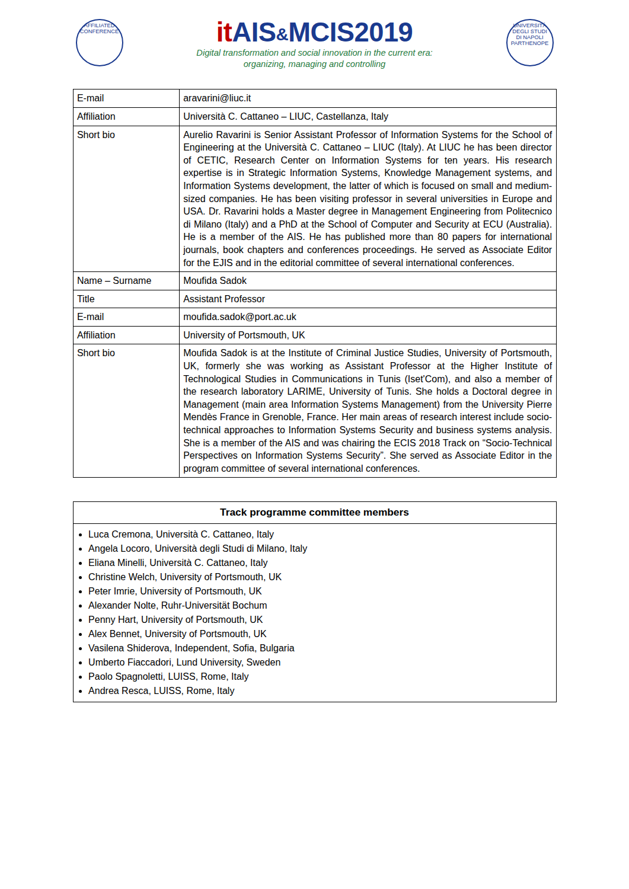AFFILIATED CONFERENCE
it AIS&MCIS 2019
Digital transformation and social innovation in the current era: organizing, managing and controlling
UNIVERSITÀ DEGLI STUDI DI NAPOLI PARTHENOPE
| E-mail | aravarini@liuc.it |
| Affiliation | Università C. Cattaneo – LIUC, Castellanza, Italy |
| Short bio | Aurelio Ravarini is Senior Assistant Professor of Information Systems for the School of Engineering at the Università C. Cattaneo – LIUC (Italy). At LIUC he has been director of CETIC, Research Center on Information Systems for ten years. His research expertise is in Strategic Information Systems, Knowledge Management systems, and Information Systems development, the latter of which is focused on small and medium-sized companies. He has been visiting professor in several universities in Europe and USA. Dr. Ravarini holds a Master degree in Management Engineering from Politecnico di Milano (Italy) and a PhD at the School of Computer and Security at ECU (Australia). He is a member of the AIS. He has published more than 80 papers for international journals, book chapters and conferences proceedings. He served as Associate Editor for the EJIS and in the editorial committee of several international conferences. |
| Name – Surname | Moufida Sadok |
| Title | Assistant Professor |
| E-mail | moufida.sadok@port.ac.uk |
| Affiliation | University of Portsmouth, UK |
| Short bio | Moufida Sadok is at the Institute of Criminal Justice Studies, University of Portsmouth, UK, formerly she was working as Assistant Professor at the Higher Institute of Technological Studies in Communications in Tunis (Iset'Com), and also a member of the research laboratory LARIME, University of Tunis. She holds a Doctoral degree in Management (main area Information Systems Management) from the University Pierre Mendès France in Grenoble, France. Her main areas of research interest include socio-technical approaches to Information Systems Security and business systems analysis. She is a member of the AIS and was chairing the ECIS 2018 Track on “Socio-Technical Perspectives on Information Systems Security”. She served as Associate Editor in the program committee of several international conferences. |
| Track programme committee members |
| --- |
| Luca Cremona, Università C. Cattaneo, Italy Angela Locoro, Università degli Studi di Milano, Italy Eliana Minelli, Università C. Cattaneo, Italy Christine Welch, University of Portsmouth, UK Peter Imrie, University of Portsmouth, UK Alexander Nolte, Ruhr-Universität Bochum Penny Hart, University of Portsmouth, UK Alex Bennet, University of Portsmouth, UK Vasilena Shiderova, Independent, Sofia, Bulgaria Umberto Fiaccadori, Lund University, Sweden Paolo Spagnoletti, LUISS, Rome, Italy Andrea Resca, LUISS, Rome, Italy |